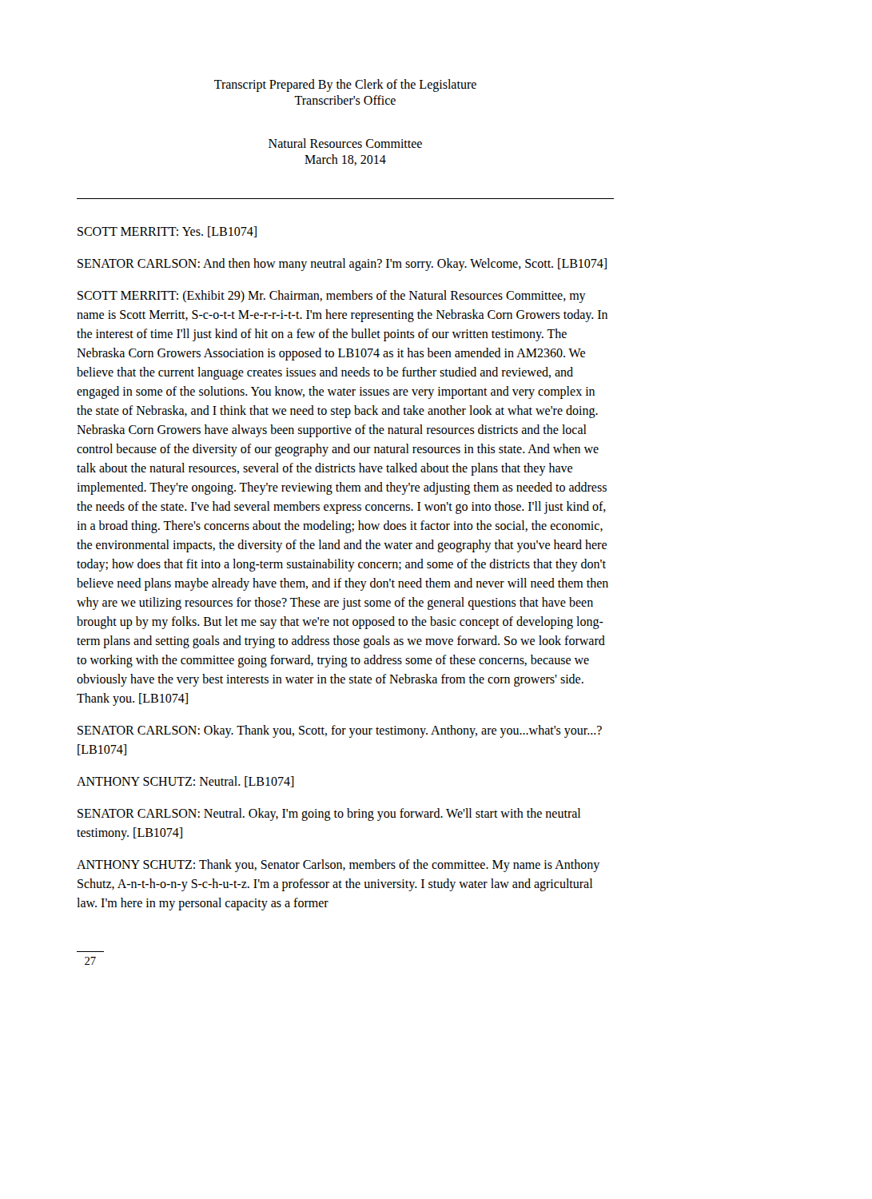Transcript Prepared By the Clerk of the Legislature
Transcriber's Office
Natural Resources Committee
March 18, 2014
SCOTT MERRITT: Yes. [LB1074]
SENATOR CARLSON: And then how many neutral again? I'm sorry. Okay. Welcome, Scott. [LB1074]
SCOTT MERRITT: (Exhibit 29) Mr. Chairman, members of the Natural Resources Committee, my name is Scott Merritt, S-c-o-t-t M-e-r-r-i-t-t. I'm here representing the Nebraska Corn Growers today. In the interest of time I'll just kind of hit on a few of the bullet points of our written testimony. The Nebraska Corn Growers Association is opposed to LB1074 as it has been amended in AM2360. We believe that the current language creates issues and needs to be further studied and reviewed, and engaged in some of the solutions. You know, the water issues are very important and very complex in the state of Nebraska, and I think that we need to step back and take another look at what we're doing. Nebraska Corn Growers have always been supportive of the natural resources districts and the local control because of the diversity of our geography and our natural resources in this state. And when we talk about the natural resources, several of the districts have talked about the plans that they have implemented. They're ongoing. They're reviewing them and they're adjusting them as needed to address the needs of the state. I've had several members express concerns. I won't go into those. I'll just kind of, in a broad thing. There's concerns about the modeling; how does it factor into the social, the economic, the environmental impacts, the diversity of the land and the water and geography that you've heard here today; how does that fit into a long-term sustainability concern; and some of the districts that they don't believe need plans maybe already have them, and if they don't need them and never will need them then why are we utilizing resources for those? These are just some of the general questions that have been brought up by my folks. But let me say that we're not opposed to the basic concept of developing long-term plans and setting goals and trying to address those goals as we move forward. So we look forward to working with the committee going forward, trying to address some of these concerns, because we obviously have the very best interests in water in the state of Nebraska from the corn growers' side. Thank you. [LB1074]
SENATOR CARLSON: Okay. Thank you, Scott, for your testimony. Anthony, are you...what's your...? [LB1074]
ANTHONY SCHUTZ: Neutral. [LB1074]
SENATOR CARLSON: Neutral. Okay, I'm going to bring you forward. We'll start with the neutral testimony. [LB1074]
ANTHONY SCHUTZ: Thank you, Senator Carlson, members of the committee. My name is Anthony Schutz, A-n-t-h-o-n-y S-c-h-u-t-z. I'm a professor at the university. I study water law and agricultural law. I'm here in my personal capacity as a former
27